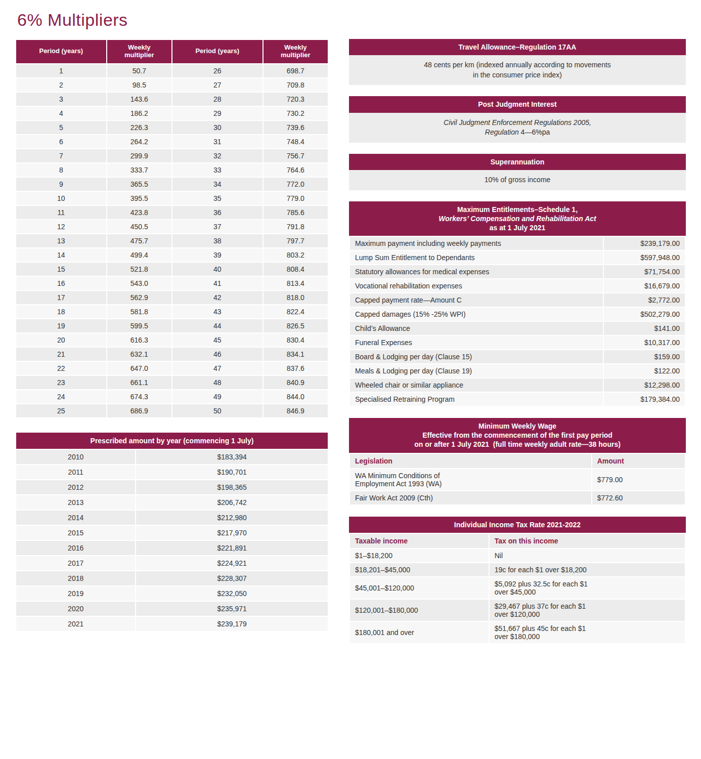6% Multipliers
| Period (years) | Weekly multiplier | Period (years) | Weekly multiplier |
| --- | --- | --- | --- |
| 1 | 50.7 | 26 | 698.7 |
| 2 | 98.5 | 27 | 709.8 |
| 3 | 143.6 | 28 | 720.3 |
| 4 | 186.2 | 29 | 730.2 |
| 5 | 226.3 | 30 | 739.6 |
| 6 | 264.2 | 31 | 748.4 |
| 7 | 299.9 | 32 | 756.7 |
| 8 | 333.7 | 33 | 764.6 |
| 9 | 365.5 | 34 | 772.0 |
| 10 | 395.5 | 35 | 779.0 |
| 11 | 423.8 | 36 | 785.6 |
| 12 | 450.5 | 37 | 791.8 |
| 13 | 475.7 | 38 | 797.7 |
| 14 | 499.4 | 39 | 803.2 |
| 15 | 521.8 | 40 | 808.4 |
| 16 | 543.0 | 41 | 813.4 |
| 17 | 562.9 | 42 | 818.0 |
| 18 | 581.8 | 43 | 822.4 |
| 19 | 599.5 | 44 | 826.5 |
| 20 | 616.3 | 45 | 830.4 |
| 21 | 632.1 | 46 | 834.1 |
| 22 | 647.0 | 47 | 837.6 |
| 23 | 661.1 | 48 | 840.9 |
| 24 | 674.3 | 49 | 844.0 |
| 25 | 686.9 | 50 | 846.9 |
| Prescribed amount by year (commencing 1 July) |
| --- |
| 2010 | $183,394 |
| 2011 | $190,701 |
| 2012 | $198,365 |
| 2013 | $206,742 |
| 2014 | $212,980 |
| 2015 | $217,970 |
| 2016 | $221,891 |
| 2017 | $224,921 |
| 2018 | $228,307 |
| 2019 | $232,050 |
| 2020 | $235,971 |
| 2021 | $239,179 |
Travel Allowance–Regulation 17AA
48 cents per km (indexed annually according to movements
in the consumer price index)
Post Judgment Interest
Civil Judgment Enforcement Regulations 2005,
Regulation 4—6%pa
Superannuation
10% of gross income
Maximum Entitlements–Schedule 1,
Workers’ Compensation and Rehabilitation Act
as at 1 July 2021
| Maximum payment including weekly payments | $239,179.00 |
| Lump Sum Entitlement to Dependants | $597,948.00 |
| Statutory allowances for medical expenses | $71,754.00 |
| Vocational rehabilitation expenses | $16,679.00 |
| Capped payment rate—Amount C | $2,772.00 |
| Capped damages (15% -25% WPI) | $502,279.00 |
| Child’s Allowance | $141.00 |
| Funeral Expenses | $10,317.00 |
| Board & Lodging per day (Clause 15) | $159.00 |
| Meals & Lodging per day (Clause 19) | $122.00 |
| Wheeled chair or similar appliance | $12,298.00 |
| Specialised Retraining Program | $179,384.00 |
Minimum Weekly Wage
Effective from the commencement of the first pay period
on or after 1 July 2021 (full time weekly adult rate—38 hours)
| Legislation | Amount |
| --- | --- |
| WA Minimum Conditions of Employment Act 1993 (WA) | $779.00 |
| Fair Work Act 2009 (Cth) | $772.60 |
Individual Income Tax Rate 2021-2022
| Taxable income | Tax on this income |
| --- | --- |
| $1–$18,200 | Nil |
| $18,201–$45,000 | 19c for each $1 over $18,200 |
| $45,001–$120,000 | $5,092 plus 32.5c for each $1 over $45,000 |
| $120,001–$180,000 | $29,467 plus 37c for each $1 over $120,000 |
| $180,001 and over | $51,667 plus 45c for each $1 over $180,000 |